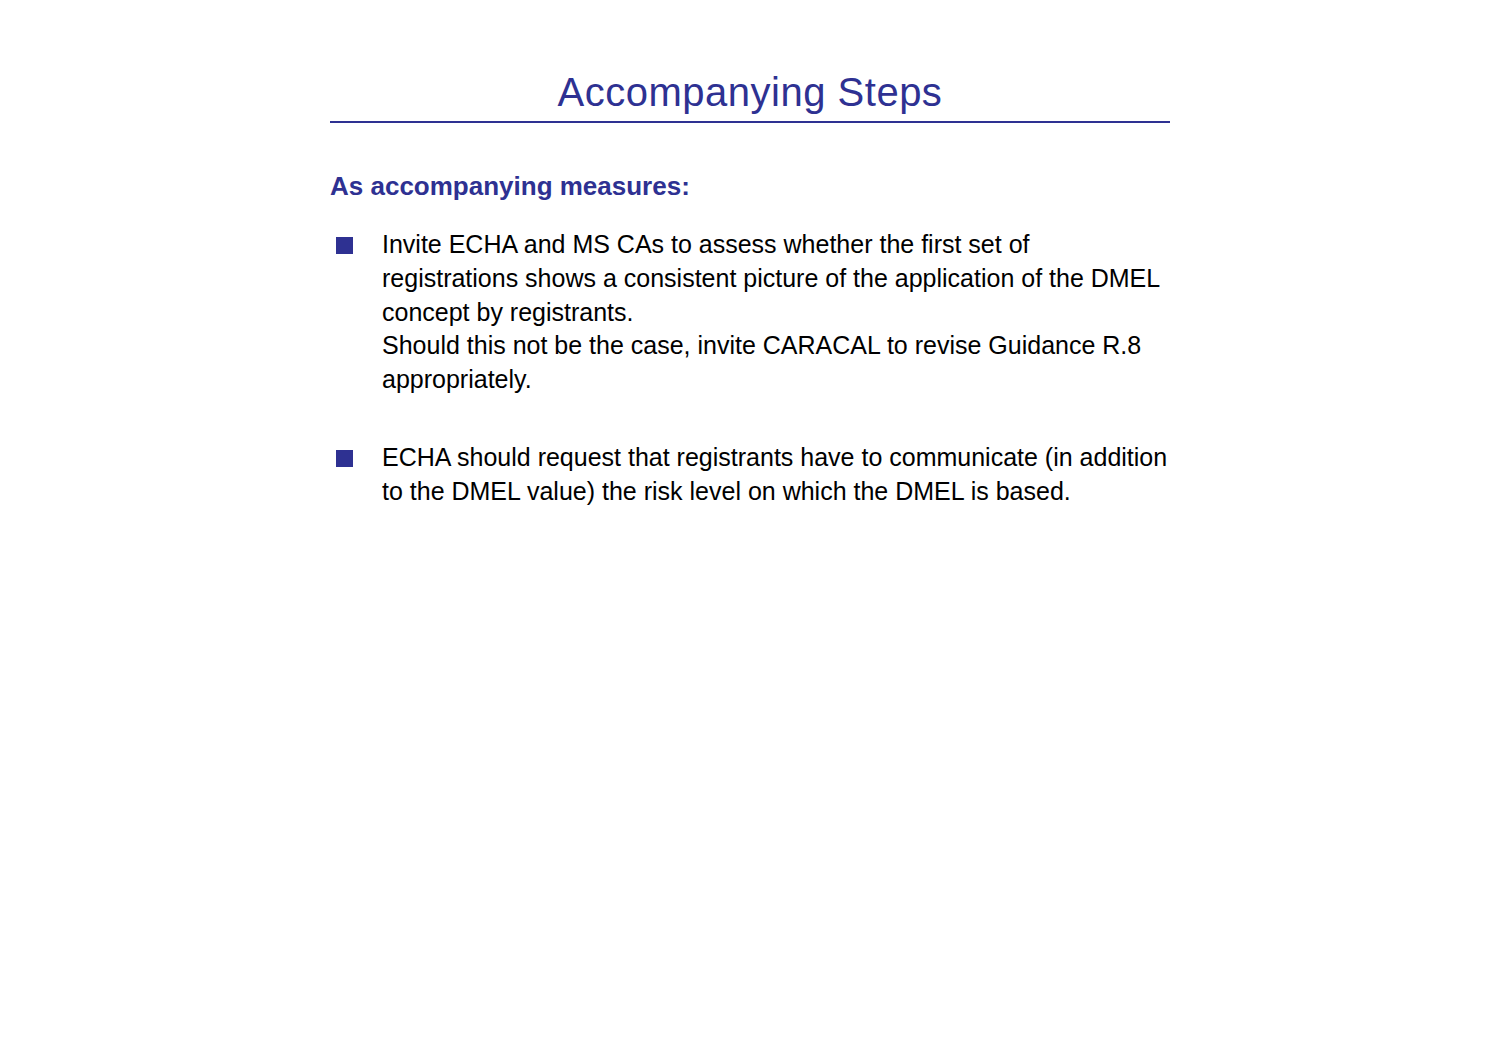Accompanying Steps
As accompanying measures:
Invite ECHA and MS CAs to assess whether the first set of registrations shows a consistent picture of the application of the DMEL concept by registrants.
Should this not be the case, invite CARACAL to revise Guidance R.8 appropriately.
ECHA should request that registrants have to communicate (in addition to the DMEL value) the risk level on which the DMEL is based.